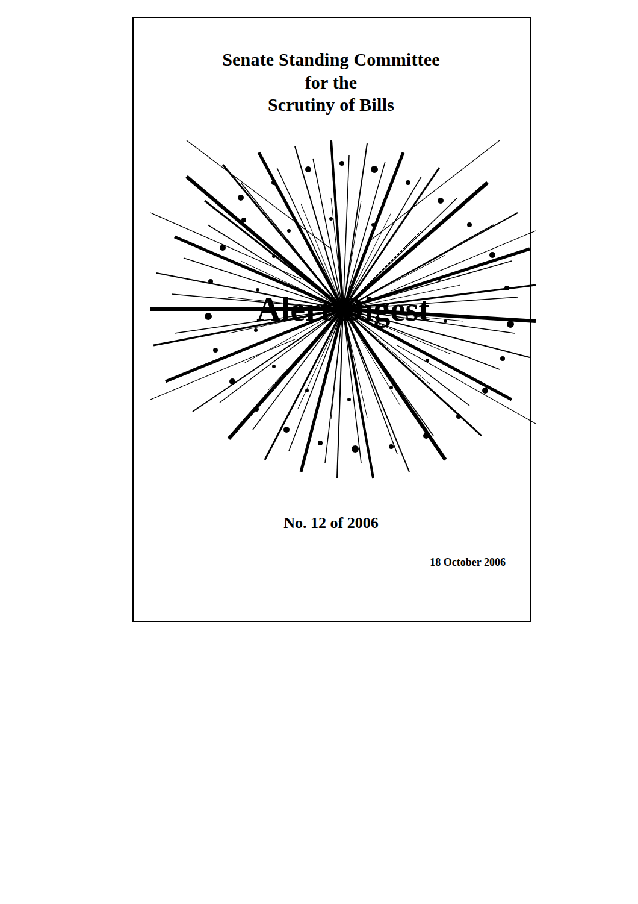Senate Standing Committee
for the
Scrutiny of Bills
Alert Digest
No. 12 of 2006
18 October 2006